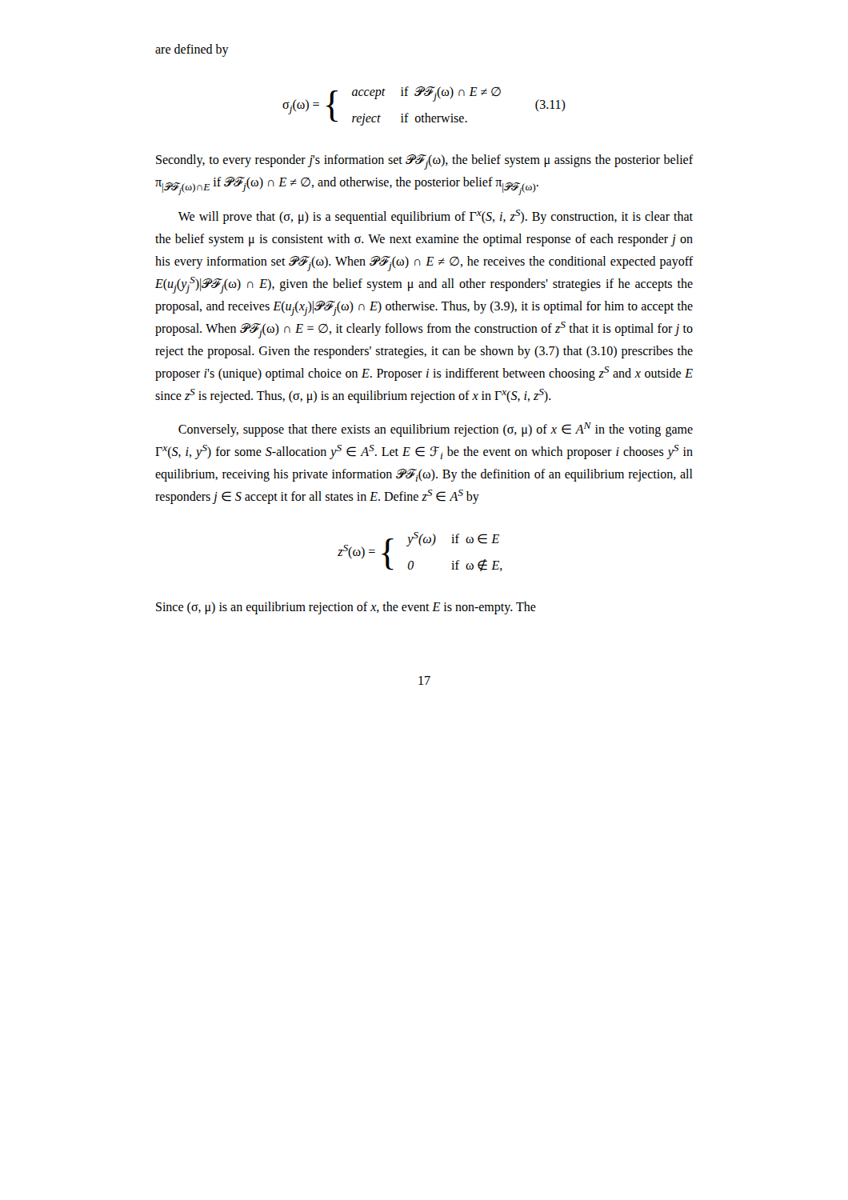are defined by
σj(ω) = {
| accept | if 𝒫ℱ j (ω) ∩ E ≠ ∅ |
| reject | if otherwise. |
(3.11)
Secondly, to every responder j's information set 𝒫ℱj(ω), the belief system μ assigns the posterior belief π|𝒫ℱj(ω)∩E if 𝒫ℱj(ω) ∩ E ≠ ∅, and otherwise, the posterior belief π|𝒫ℱj(ω).
We will prove that (σ, μ) is a sequential equilibrium of Γx(S, i, zS). By construction, it is clear that the belief system μ is consistent with σ. We next examine the optimal response of each responder j on his every information set 𝒫ℱj(ω). When 𝒫ℱj(ω) ∩ E ≠ ∅, he receives the conditional expected payoff E(uj(yjS)|𝒫ℱj(ω) ∩ E), given the belief system μ and all other responders' strategies if he accepts the proposal, and receives E(uj(xj)|𝒫ℱj(ω) ∩ E) otherwise. Thus, by (3.9), it is optimal for him to accept the proposal. When 𝒫ℱj(ω) ∩ E = ∅, it clearly follows from the construction of zS that it is optimal for j to reject the proposal. Given the responders' strategies, it can be shown by (3.7) that (3.10) prescribes the proposer i's (unique) optimal choice on E. Proposer i is indifferent between choosing zS and x outside E since zS is rejected. Thus, (σ, μ) is an equilibrium rejection of x in Γx(S, i, zS).
Conversely, suppose that there exists an equilibrium rejection (σ, μ) of x ∈ AN in the voting game Γx(S, i, yS) for some S-allocation yS ∈ AS. Let E ∈ ℱi be the event on which proposer i chooses yS in equilibrium, receiving his private information 𝒫ℱi(ω). By the definition of an equilibrium rejection, all responders j ∈ S accept it for all states in E. Define zS ∈ AS by
zS(ω) = {
| y S (ω) | if ω ∈ E |
| 0 | if ω ∉ E , |
Since (σ, μ) is an equilibrium rejection of x, the event E is non-empty. The
17